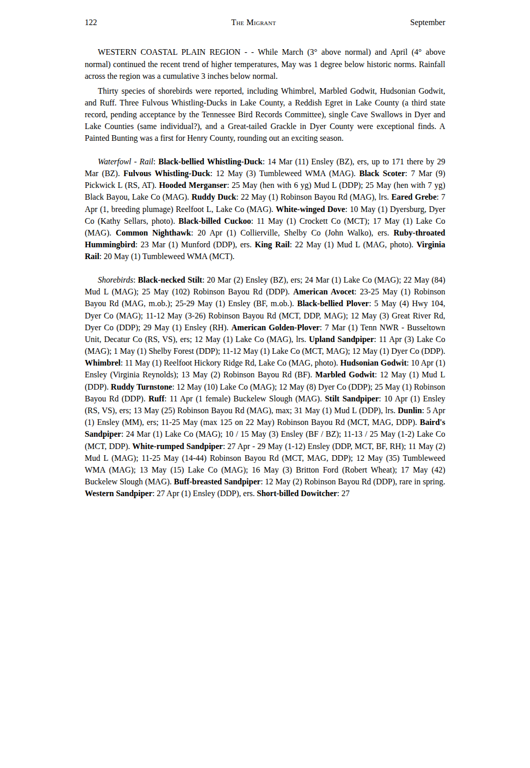122 The Migrant September
WESTERN COASTAL PLAIN REGION - - While March (3° above normal) and April (4° above normal) continued the recent trend of higher temperatures, May was 1 degree below historic norms. Rainfall across the region was a cumulative 3 inches below normal.
Thirty species of shorebirds were reported, including Whimbrel, Marbled Godwit, Hudsonian Godwit, and Ruff. Three Fulvous Whistling-Ducks in Lake County, a Reddish Egret in Lake County (a third state record, pending acceptance by the Tennessee Bird Records Committee), single Cave Swallows in Dyer and Lake Counties (same individual?), and a Great-tailed Grackle in Dyer County were exceptional finds. A Painted Bunting was a first for Henry County, rounding out an exciting season.
Waterfowl - Rail: Black-bellied Whistling-Duck: 14 Mar (11) Ensley (BZ), ers, up to 171 there by 29 Mar (BZ). Fulvous Whistling-Duck: 12 May (3) Tumbleweed WMA (MAG). Black Scoter: 7 Mar (9) Pickwick L (RS, AT). Hooded Merganser: 25 May (hen with 6 yg) Mud L (DDP); 25 May (hen with 7 yg) Black Bayou, Lake Co (MAG). Ruddy Duck: 22 May (1) Robinson Bayou Rd (MAG), lrs. Eared Grebe: 7 Apr (1, breeding plumage) Reelfoot L, Lake Co (MAG). White-winged Dove: 10 May (1) Dyersburg, Dyer Co (Kathy Sellars, photo). Black-billed Cuckoo: 11 May (1) Crockett Co (MCT); 17 May (1) Lake Co (MAG). Common Nighthawk: 20 Apr (1) Collierville, Shelby Co (John Walko), ers. Ruby-throated Hummingbird: 23 Mar (1) Munford (DDP), ers. King Rail: 22 May (1) Mud L (MAG, photo). Virginia Rail: 20 May (1) Tumbleweed WMA (MCT).
Shorebirds: Black-necked Stilt: 20 Mar (2) Ensley (BZ), ers; 24 Mar (1) Lake Co (MAG); 22 May (84) Mud L (MAG); 25 May (102) Robinson Bayou Rd (DDP). American Avocet: 23-25 May (1) Robinson Bayou Rd (MAG, m.ob.); 25-29 May (1) Ensley (BF, m.ob.). Black-bellied Plover: 5 May (4) Hwy 104, Dyer Co (MAG); 11-12 May (3-26) Robinson Bayou Rd (MCT, DDP, MAG); 12 May (3) Great River Rd, Dyer Co (DDP); 29 May (1) Ensley (RH). American Golden-Plover: 7 Mar (1) Tenn NWR - Busseltown Unit, Decatur Co (RS, VS), ers; 12 May (1) Lake Co (MAG), lrs. Upland Sandpiper: 11 Apr (3) Lake Co (MAG); 1 May (1) Shelby Forest (DDP); 11-12 May (1) Lake Co (MCT, MAG); 12 May (1) Dyer Co (DDP). Whimbrel: 11 May (1) Reelfoot Hickory Ridge Rd, Lake Co (MAG, photo). Hudsonian Godwit: 10 Apr (1) Ensley (Virginia Reynolds); 13 May (2) Robinson Bayou Rd (BF). Marbled Godwit: 12 May (1) Mud L (DDP). Ruddy Turnstone: 12 May (10) Lake Co (MAG); 12 May (8) Dyer Co (DDP); 25 May (1) Robinson Bayou Rd (DDP). Ruff: 11 Apr (1 female) Buckelew Slough (MAG). Stilt Sandpiper: 10 Apr (1) Ensley (RS, VS), ers; 13 May (25) Robinson Bayou Rd (MAG), max; 31 May (1) Mud L (DDP), lrs. Dunlin: 5 Apr (1) Ensley (MM), ers; 11-25 May (max 125 on 22 May) Robinson Bayou Rd (MCT, MAG, DDP). Baird's Sandpiper: 24 Mar (1) Lake Co (MAG); 10 / 15 May (3) Ensley (BF / BZ); 11-13 / 25 May (1-2) Lake Co (MCT, DDP). White-rumped Sandpiper: 27 Apr - 29 May (1-12) Ensley (DDP, MCT, BF, RH); 11 May (2) Mud L (MAG); 11-25 May (14-44) Robinson Bayou Rd (MCT, MAG, DDP); 12 May (35) Tumbleweed WMA (MAG); 13 May (15) Lake Co (MAG); 16 May (3) Britton Ford (Robert Wheat); 17 May (42) Buckelew Slough (MAG). Buff-breasted Sandpiper: 12 May (2) Robinson Bayou Rd (DDP), rare in spring. Western Sandpiper: 27 Apr (1) Ensley (DDP), ers. Short-billed Dowitcher: 27